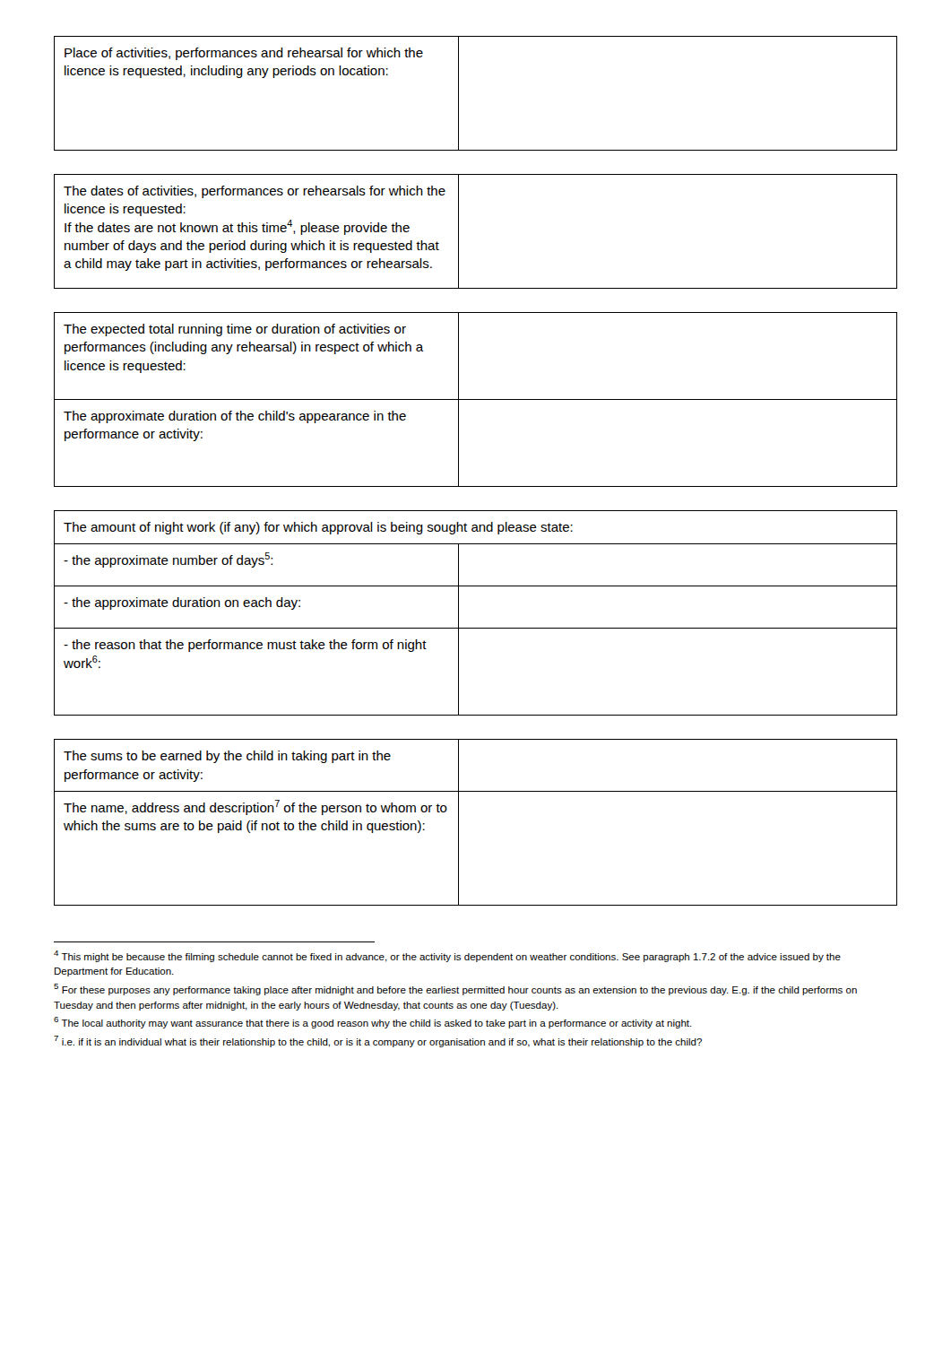| Place of activities, performances and rehearsal for which the licence is requested, including any periods on location: | |
| The dates of activities, performances or rehearsals for which the licence is requested: If the dates are not known at this time 4 , please provide the number of days and the period during which it is requested that a child may take part in activities, performances or rehearsals. | |
| The expected total running time or duration of activities or performances (including any rehearsal) in respect of which a licence is requested: | |
| The approximate duration of the child's appearance in the performance or activity: | |
| The amount of night work (if any) for which approval is being sought and please state: |
| - the approximate number of days 5 : | |
| - the approximate duration on each day: | |
| - the reason that the performance must take the form of night work 6 : | |
| The sums to be earned by the child in taking part in the performance or activity: | |
| The name, address and description 7 of the person to whom or to which the sums are to be paid (if not to the child in question): | |
4 This might be because the filming schedule cannot be fixed in advance, or the activity is dependent on weather conditions. See paragraph 1.7.2 of the advice issued by the Department for Education.
5 For these purposes any performance taking place after midnight and before the earliest permitted hour counts as an extension to the previous day. E.g. if the child performs on Tuesday and then performs after midnight, in the early hours of Wednesday, that counts as one day (Tuesday).
6 The local authority may want assurance that there is a good reason why the child is asked to take part in a performance or activity at night.
7 i.e. if it is an individual what is their relationship to the child, or is it a company or organisation and if so, what is their relationship to the child?